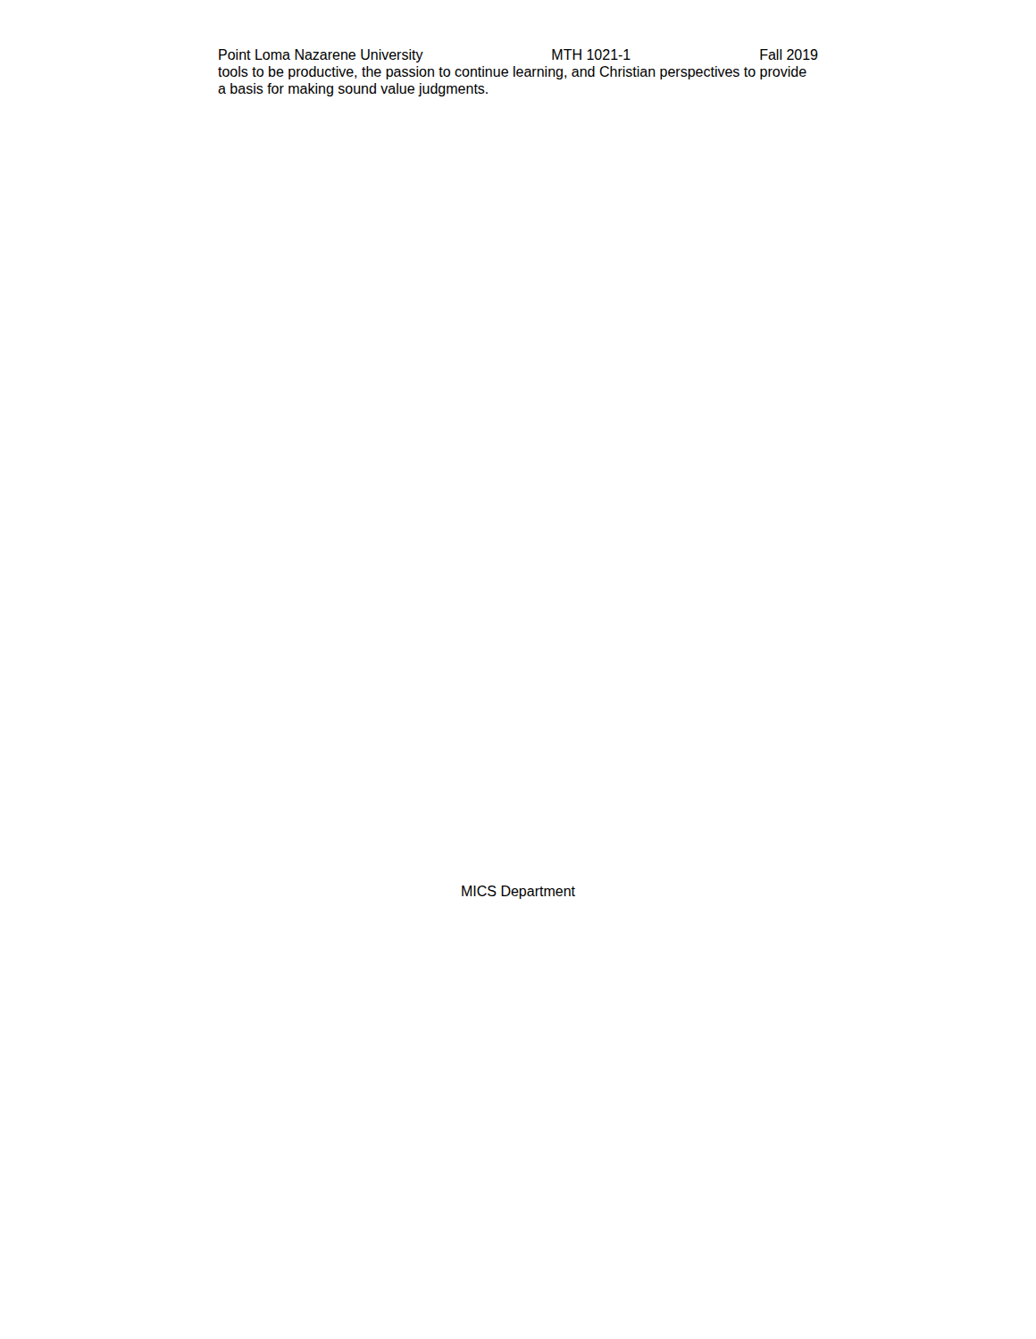Point Loma Nazarene University MTH 1021-1 Fall 2019
tools to be productive, the passion to continue learning, and Christian perspectives to provide a basis for making sound value judgments.
MICS Department